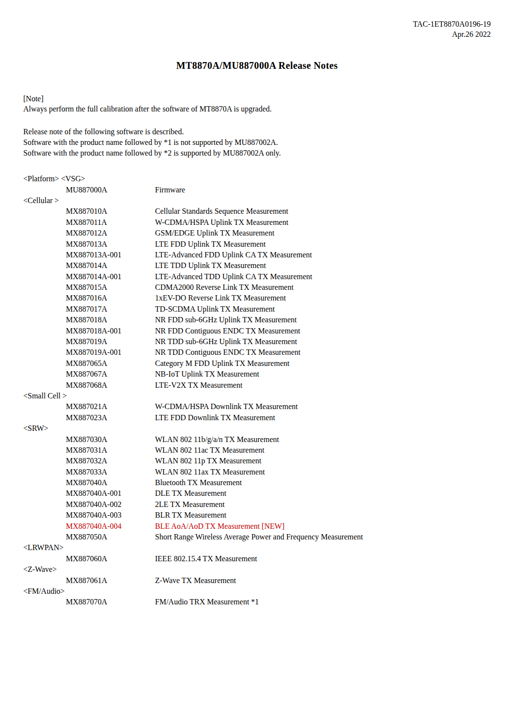TAC-1ET8870A0196-19
Apr.26 2022
MT8870A/MU887000A Release Notes
[Note]
Always perform the full calibration after the software of MT8870A is upgraded.
Release note of the following software is described.
Software with the product name followed by *1 is not supported by MU887002A.
Software with the product name followed by *2 is supported by MU887002A only.
| <Platform> <VSG> |
| | MU887000A | Firmware |
| <Cellular > |
| | MX887010A | Cellular Standards Sequence Measurement |
| | MX887011A | W-CDMA/HSPA Uplink TX Measurement |
| | MX887012A | GSM/EDGE Uplink TX Measurement |
| | MX887013A | LTE FDD Uplink TX Measurement |
| | MX887013A-001 | LTE-Advanced FDD Uplink CA TX Measurement |
| | MX887014A | LTE TDD Uplink TX Measurement |
| | MX887014A-001 | LTE-Advanced TDD Uplink CA TX Measurement |
| | MX887015A | CDMA2000 Reverse Link TX Measurement |
| | MX887016A | 1xEV-DO Reverse Link TX Measurement |
| | MX887017A | TD-SCDMA Uplink TX Measurement |
| | MX887018A | NR FDD sub-6GHz Uplink TX Measurement |
| | MX887018A-001 | NR FDD Contiguous ENDC TX Measurement |
| | MX887019A | NR TDD sub-6GHz Uplink TX Measurement |
| | MX887019A-001 | NR TDD Contiguous ENDC TX Measurement |
| | MX887065A | Category M FDD Uplink TX Measurement |
| | MX887067A | NB-IoT Uplink TX Measurement |
| | MX887068A | LTE-V2X TX Measurement |
| <Small Cell > |
| | MX887021A | W-CDMA/HSPA Downlink TX Measurement |
| | MX887023A | LTE FDD Downlink TX Measurement |
| <SRW> |
| | MX887030A | WLAN 802 11b/g/a/n TX Measurement |
| | MX887031A | WLAN 802 11ac TX Measurement |
| | MX887032A | WLAN 802 11p TX Measurement |
| | MX887033A | WLAN 802 11ax TX Measurement |
| | MX887040A | Bluetooth TX Measurement |
| | MX887040A-001 | DLE TX Measurement |
| | MX887040A-002 | 2LE TX Measurement |
| | MX887040A-003 | BLR TX Measurement |
| | MX887040A-004 | BLE AoA/AoD TX Measurement [NEW] |
| | MX887050A | Short Range Wireless Average Power and Frequency Measurement |
| <LRWPAN> |
| | MX887060A | IEEE 802.15.4 TX Measurement |
| <Z-Wave> |
| | MX887061A | Z-Wave TX Measurement |
| <FM/Audio> |
| | MX887070A | FM/Audio TRX Measurement *1 |